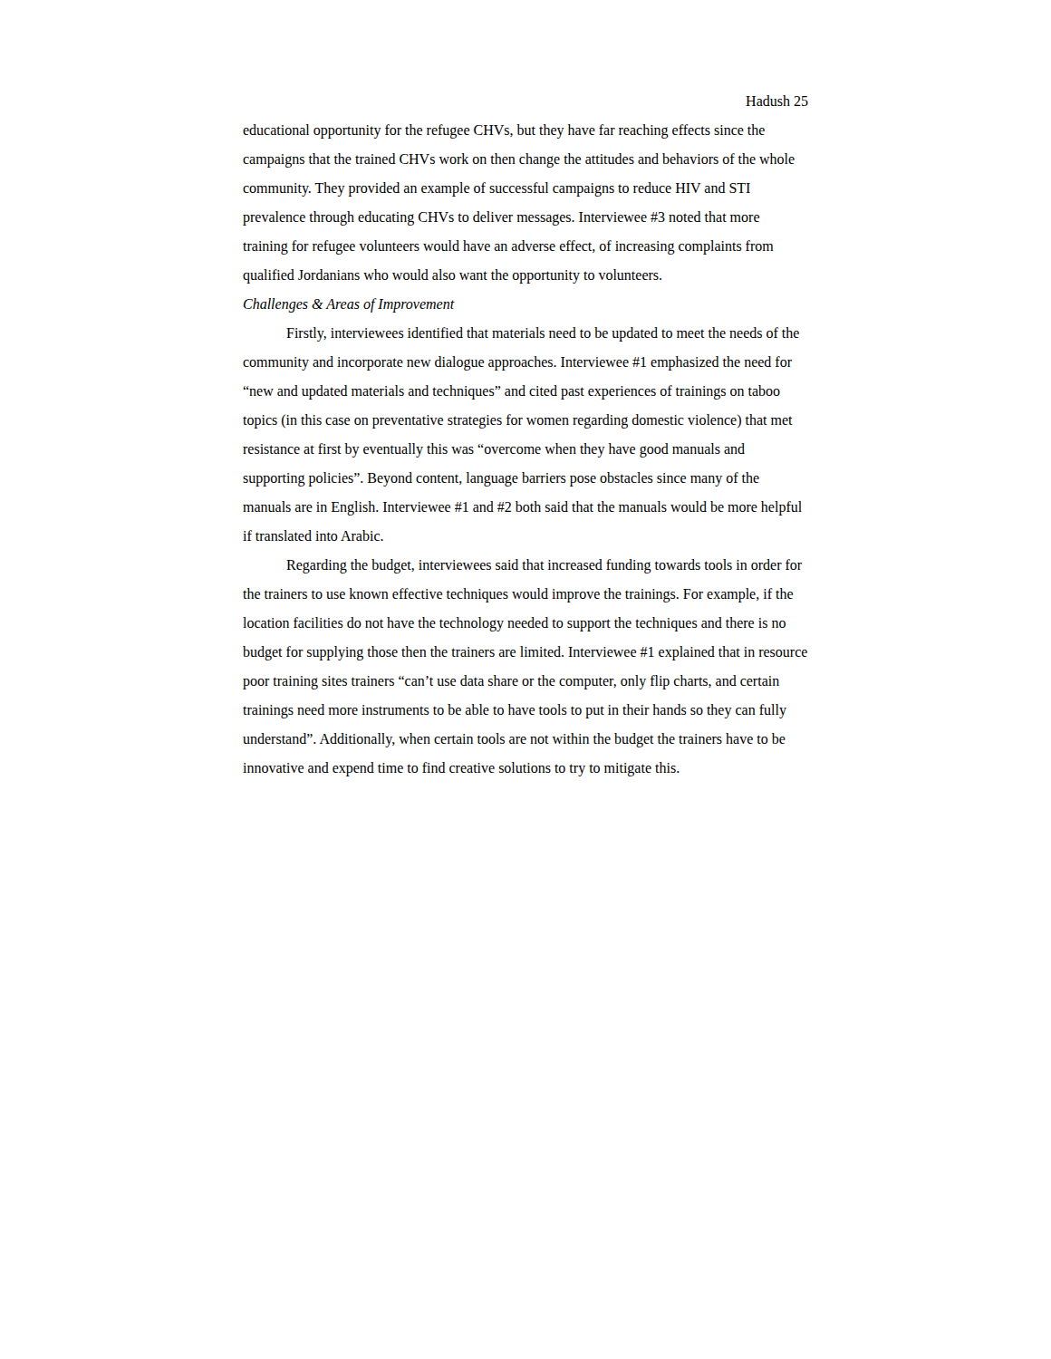Hadush 25
educational opportunity for the refugee CHVs, but they have far reaching effects since the campaigns that the trained CHVs work on then change the attitudes and behaviors of the whole community. They provided an example of successful campaigns to reduce HIV and STI prevalence through educating CHVs to deliver messages. Interviewee #3 noted that more training for refugee volunteers would have an adverse effect, of increasing complaints from qualified Jordanians who would also want the opportunity to volunteers.
Challenges & Areas of Improvement
Firstly, interviewees identified that materials need to be updated to meet the needs of the community and incorporate new dialogue approaches. Interviewee #1 emphasized the need for “new and updated materials and techniques” and cited past experiences of trainings on taboo topics (in this case on preventative strategies for women regarding domestic violence) that met resistance at first by eventually this was “overcome when they have good manuals and supporting policies”. Beyond content, language barriers pose obstacles since many of the manuals are in English. Interviewee #1 and #2 both said that the manuals would be more helpful if translated into Arabic.
Regarding the budget, interviewees said that increased funding towards tools in order for the trainers to use known effective techniques would improve the trainings. For example, if the location facilities do not have the technology needed to support the techniques and there is no budget for supplying those then the trainers are limited. Interviewee #1 explained that in resource poor training sites trainers “can’t use data share or the computer, only flip charts, and certain trainings need more instruments to be able to have tools to put in their hands so they can fully understand”. Additionally, when certain tools are not within the budget the trainers have to be innovative and expend time to find creative solutions to try to mitigate this.